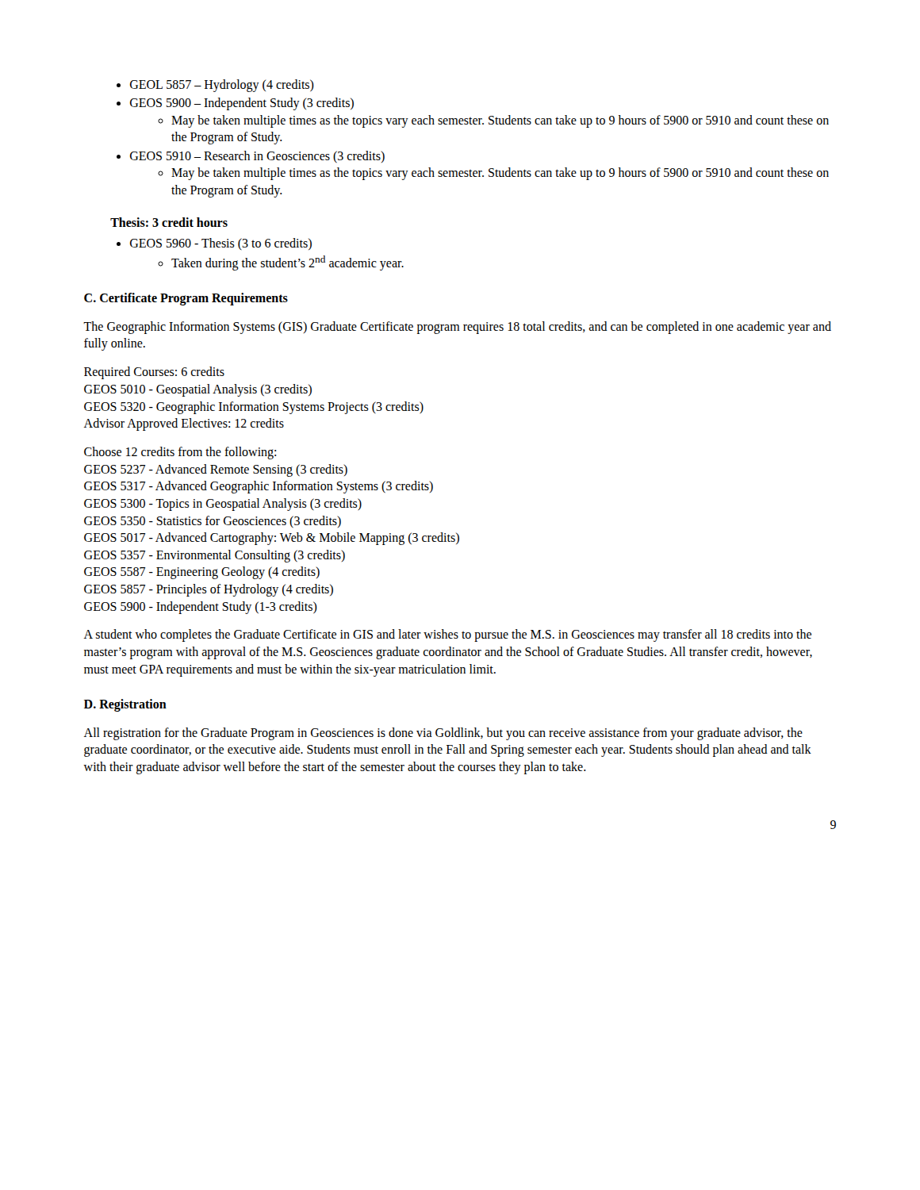GEOL 5857 – Hydrology (4 credits)
GEOS 5900 – Independent Study (3 credits)
May be taken multiple times as the topics vary each semester. Students can take up to 9 hours of 5900 or 5910 and count these on the Program of Study.
GEOS 5910 – Research in Geosciences (3 credits)
May be taken multiple times as the topics vary each semester. Students can take up to 9 hours of 5900 or 5910 and count these on the Program of Study.
Thesis: 3 credit hours
GEOS 5960 - Thesis (3 to 6 credits)
Taken during the student’s 2nd academic year.
C. Certificate Program Requirements
The Geographic Information Systems (GIS) Graduate Certificate program requires 18 total credits, and can be completed in one academic year and fully online.
Required Courses: 6 credits
GEOS 5010 - Geospatial Analysis (3 credits)
GEOS 5320 - Geographic Information Systems Projects (3 credits)
Advisor Approved Electives: 12 credits
Choose 12 credits from the following:
GEOS 5237 - Advanced Remote Sensing (3 credits)
GEOS 5317 - Advanced Geographic Information Systems (3 credits)
GEOS 5300 - Topics in Geospatial Analysis (3 credits)
GEOS 5350 - Statistics for Geosciences (3 credits)
GEOS 5017 - Advanced Cartography: Web & Mobile Mapping (3 credits)
GEOS 5357 - Environmental Consulting (3 credits)
GEOS 5587 - Engineering Geology (4 credits)
GEOS 5857 - Principles of Hydrology (4 credits)
GEOS 5900 - Independent Study (1-3 credits)
A student who completes the Graduate Certificate in GIS and later wishes to pursue the M.S. in Geosciences may transfer all 18 credits into the master’s program with approval of the M.S. Geosciences graduate coordinator and the School of Graduate Studies. All transfer credit, however, must meet GPA requirements and must be within the six-year matriculation limit.
D. Registration
All registration for the Graduate Program in Geosciences is done via Goldlink, but you can receive assistance from your graduate advisor, the graduate coordinator, or the executive aide. Students must enroll in the Fall and Spring semester each year. Students should plan ahead and talk with their graduate advisor well before the start of the semester about the courses they plan to take.
9